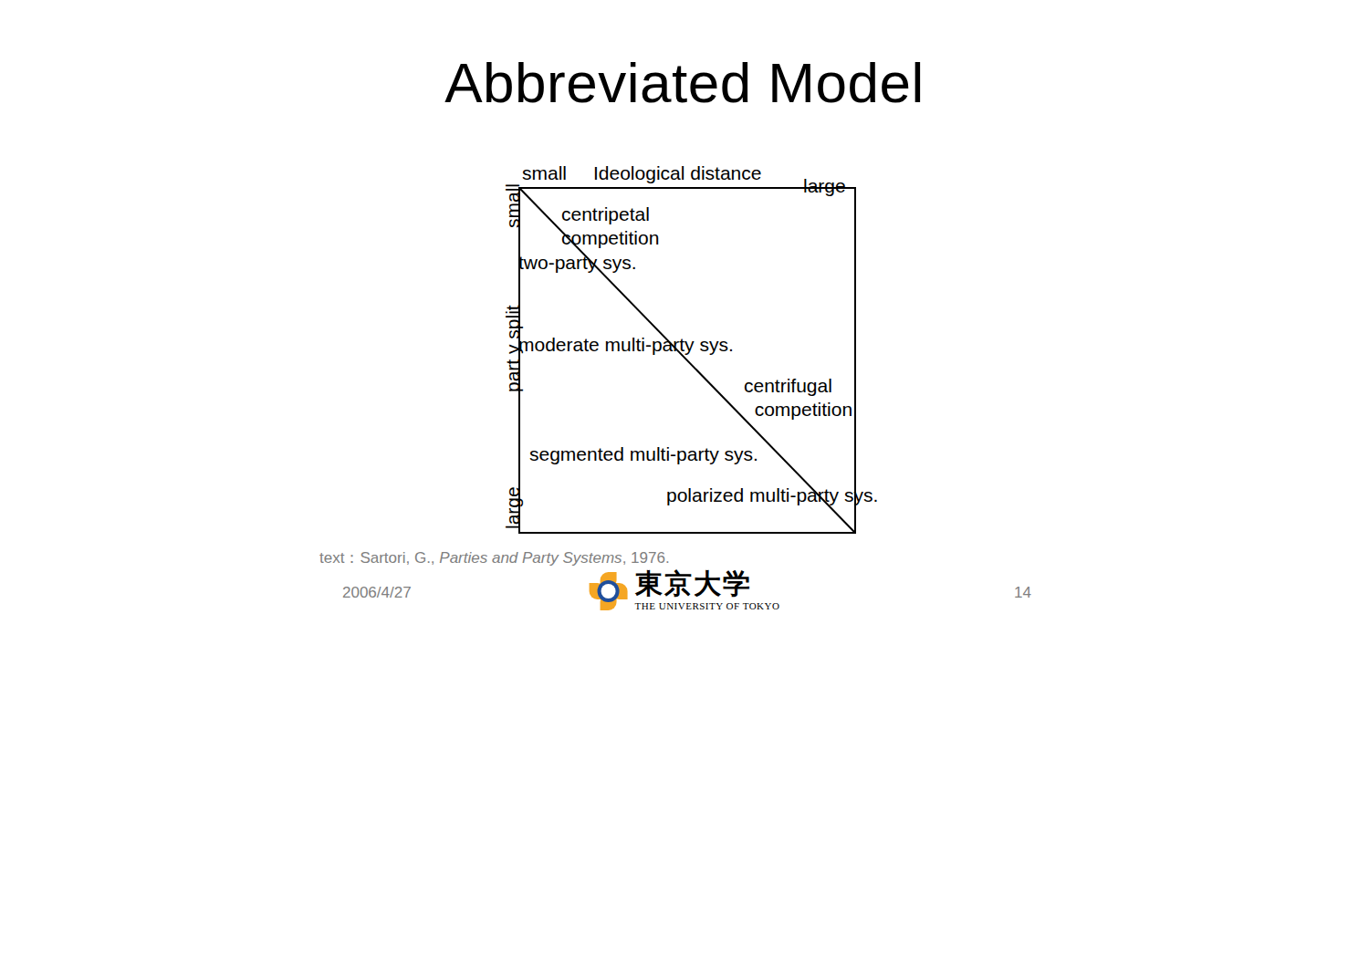Abbreviated Model
small
Ideological distance
large
small
part y split
large
centripetal
competition
two-party sys.
moderate multi-party sys.
centrifugal
competition
segmented multi-party sys.
polarized multi-party sys.
text：Sartori, G., Parties and Party Systems, 1976.
2006/4/27
14
東京大学 THE UNIVERSITY OF TOKYO